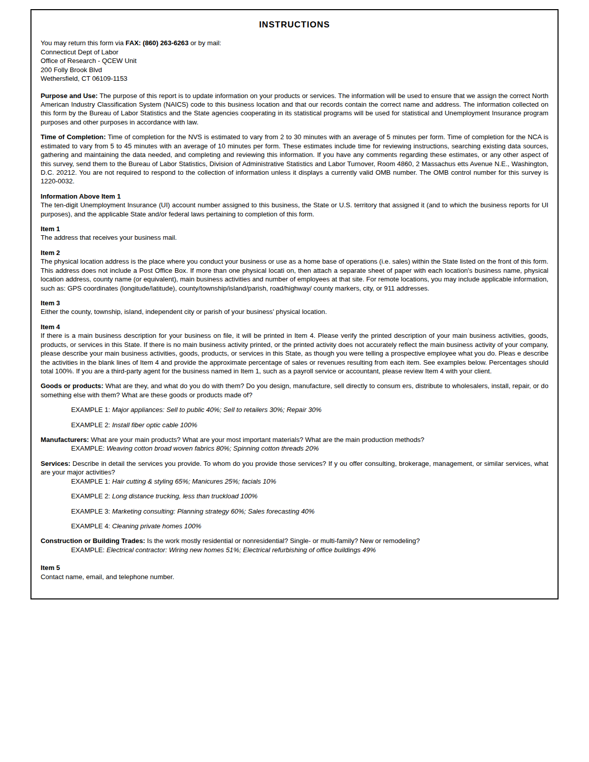INSTRUCTIONS
You may return this form via FAX: (860) 263-6263 or by mail:
Connecticut Dept of Labor
Office of Research - QCEW Unit
200 Folly Brook Blvd
Wethersfield, CT 06109-1153
Purpose and Use: The purpose of this report is to update information on your products or services. The information will be used to ensure that we assign the correct North American Industry Classification System (NAICS) code to this business location and that our records contain the correct name and address. The information collected on this form by the Bureau of Labor Statistics and the State agencies cooperating in its statistical programs will be used for statistical and Unemployment Insurance program purposes and other purposes in accordance with law.
Time of Completion: Time of completion for the NVS is estimated to vary from 2 to 30 minutes with an average of 5 minutes per form. Time of completion for the NCA is estimated to vary from 5 to 45 minutes with an average of 10 minutes per form. These estimates include time for reviewing instructions, searching existing data sources, gathering and maintaining the data needed, and completing and reviewing this information. If you have any comments regarding these estimates, or any other aspect of this survey, send them to the Bureau of Labor Statistics, Division of Administrative Statistics and Labor Turnover, Room 4860, 2 Massachus etts Avenue N.E., Washington, D.C. 20212. You are not required to respond to the collection of information unless it displays a currently valid OMB number. The OMB control number for this survey is 1220-0032.
Information Above Item 1
The ten-digit Unemployment Insurance (UI) account number assigned to this business, the State or U.S. territory that assigned it (and to which the business reports for UI purposes), and the applicable State and/or federal laws pertaining to completion of this form.
Item 1
The address that receives your business mail.
Item 2
The physical location address is the place where you conduct your business or use as a home base of operations (i.e. sales) within the State listed on the front of this form. This address does not include a Post Office Box. If more than one physical locati on, then attach a separate sheet of paper with each location's business name, physical location address, county name (or equivalent), main business activities and number of employees at that site. For remote locations, you may include applicable information, such as: GPS coordinates (longitude/latitude), county/township/island/parish, road/highway/ county markers, city, or 911 addresses.
Item 3
Either the county, township, island, independent city or parish of your business' physical location.
Item 4
If there is a main business description for your business on file, it will be printed in Item 4. Please verify the printed description of your main business activities, goods, products, or services in this State. If there is no main business activity printed, or the printed activity does not accurately reflect the main business activity of your company, please describe your main business activities, goods, products, or services in this State, as though you were telling a prospective employee what you do. Pleas e describe the activities in the blank lines of Item 4 and provide the approximate percentage of sales or revenues resulting from each item. See examples below. Percentages should total 100%. If you are a third-party agent for the business named in Item 1, such as a payroll service or accountant, please review Item 4 with your client.
Goods or products: What are they, and what do you do with them? Do you design, manufacture, sell directly to consum ers, distribute to wholesalers, install, repair, or do something else with them? What are these goods or products made of?
EXAMPLE 1: Major appliances: Sell to public 40%; Sell to retailers 30%; Repair 30%
EXAMPLE 2: Install fiber optic cable 100%
Manufacturers: What are your main products? What are your most important materials? What are the main production methods?
EXAMPLE: Weaving cotton broad woven fabrics 80%; Spinning cotton threads 20%
Services: Describe in detail the services you provide. To whom do you provide those services? If y ou offer consulting, brokerage, management, or similar services, what are your major activities?
EXAMPLE 1: Hair cutting & styling 65%; Manicures 25%; facials 10%
EXAMPLE 2: Long distance trucking, less than truckload 100%
EXAMPLE 3: Marketing consulting: Planning strategy 60%; Sales forecasting 40%
EXAMPLE 4: Cleaning private homes 100%
Construction or Building Trades: Is the work mostly residential or nonresidential? Single- or multi-family? New or remodeling?
EXAMPLE: Electrical contractor: Wiring new homes 51%; Electrical refurbishing of office buildings 49%
Item 5
Contact name, email, and telephone number.